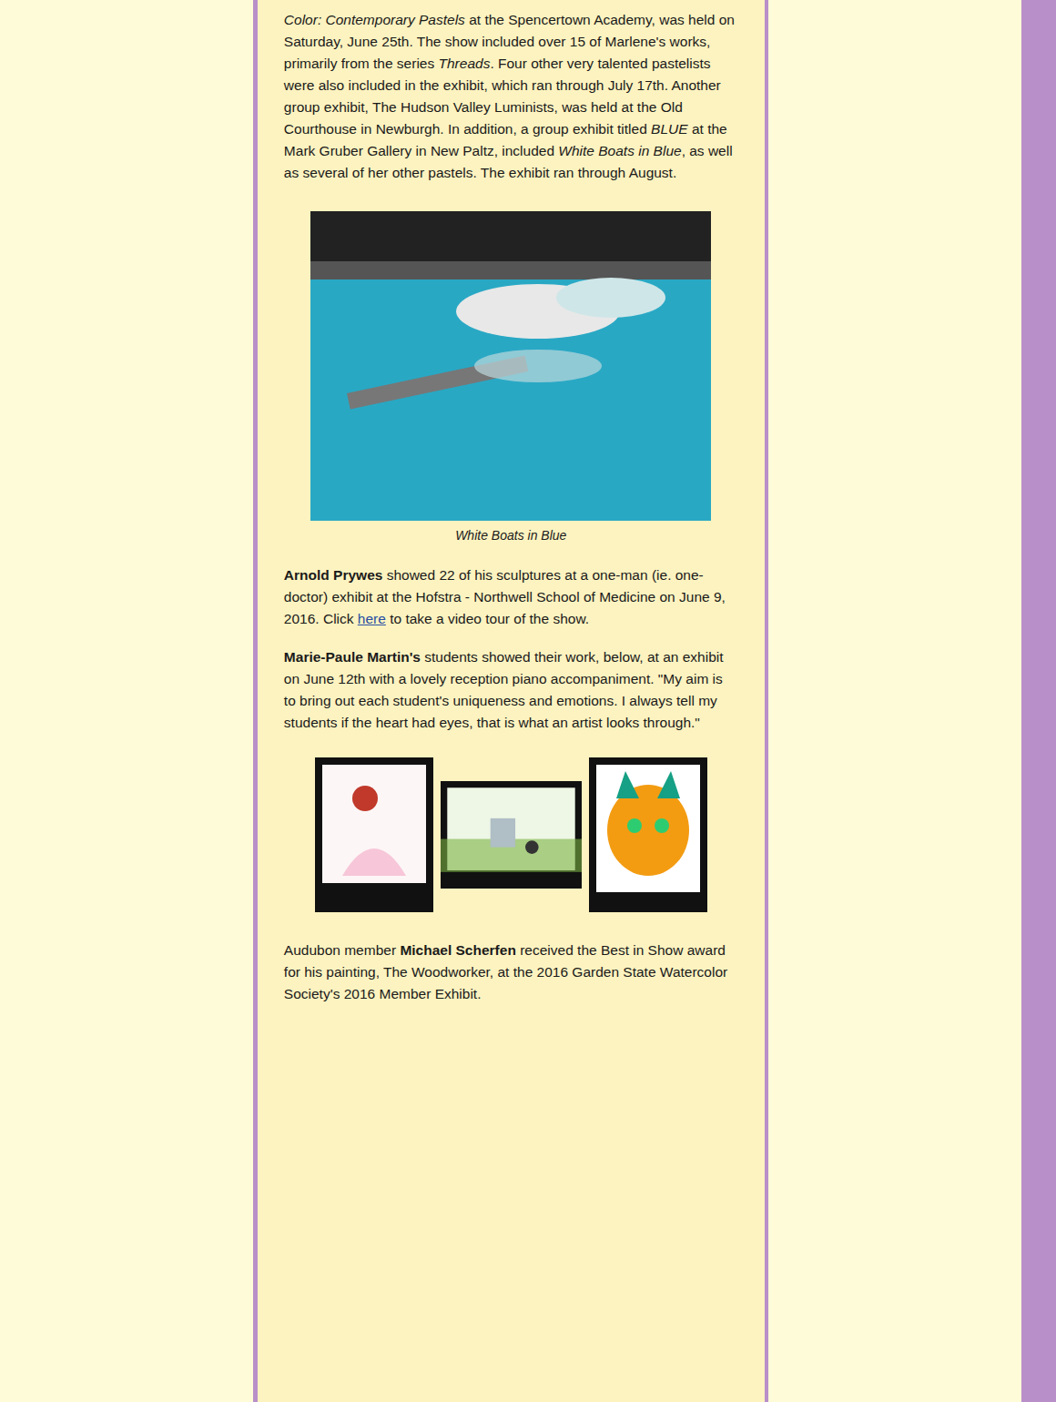Color: Contemporary Pastels at the Spencertown Academy, was held on Saturday, June 25th. The show included over 15 of Marlene's works, primarily from the series Threads. Four other very talented pastelists were also included in the exhibit, which ran through July 17th. Another group exhibit, The Hudson Valley Luminists, was held at the Old Courthouse in Newburgh. In addition, a group exhibit titled BLUE at the Mark Gruber Gallery in New Paltz, included White Boats in Blue, as well as several of her other pastels. The exhibit ran through August.
White Boats in Blue
Arnold Prywes showed 22 of his sculptures at a one-man (ie. one-doctor) exhibit at the Hofstra - Northwell School of Medicine on June 9, 2016. Click here to take a video tour of the show.
Marie-Paule Martin's students showed their work, below, at an exhibit on June 12th with a lovely reception piano accompaniment. "My aim is to bring out each student's uniqueness and emotions. I always tell my students if the heart had eyes, that is what an artist looks through."
Audubon member Michael Scherfen received the Best in Show award for his painting, The Woodworker, at the 2016 Garden State Watercolor Society's 2016 Member Exhibit.